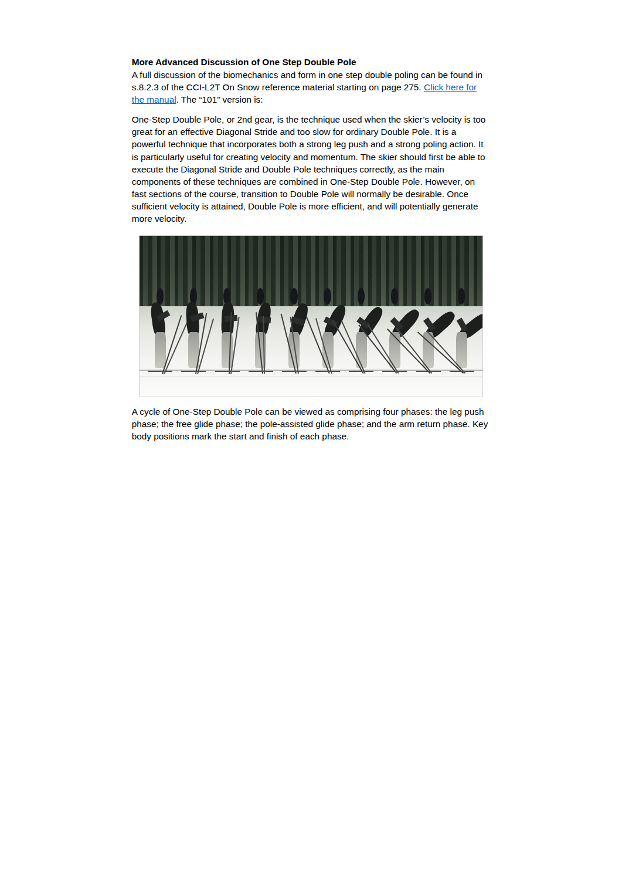More Advanced Discussion of One Step Double Pole
A full discussion of the biomechanics and form in one step double poling can be found in s.8.2.3 of the CCI-L2T On Snow reference material starting on page 275. Click here for the manual. The “101” version is:
One-Step Double Pole, or 2nd gear, is the technique used when the skier’s velocity is too great for an effective Diagonal Stride and too slow for ordinary Double Pole. It is a powerful technique that incorporates both a strong leg push and a strong poling action. It is particularly useful for creating velocity and momentum. The skier should first be able to execute the Diagonal Stride and Double Pole techniques correctly, as the main components of these techniques are combined in One-Step Double Pole. However, on fast sections of the course, transition to Double Pole will normally be desirable. Once sufficient velocity is attained, Double Pole is more efficient, and will potentially generate more velocity.
A cycle of One-Step Double Pole can be viewed as comprising four phases: the leg push phase; the free glide phase; the pole-assisted glide phase; and the arm return phase. Key body positions mark the start and finish of each phase.